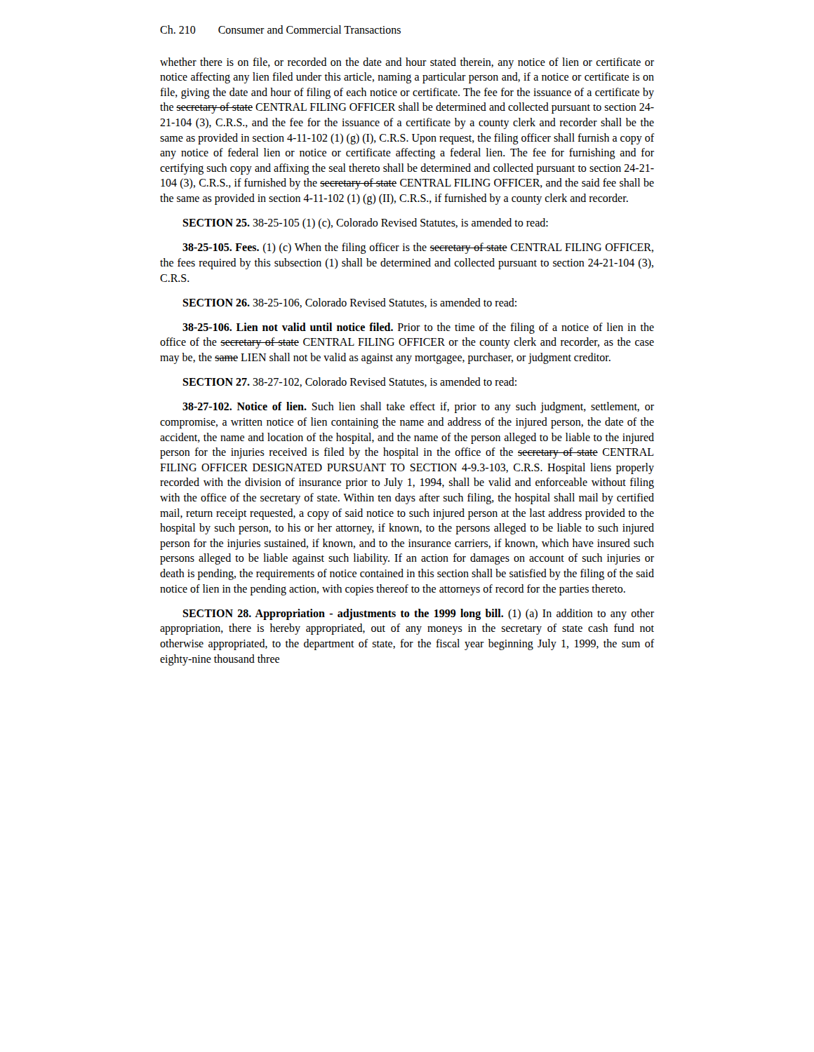Ch. 210 Consumer and Commercial Transactions
whether there is on file, or recorded on the date and hour stated therein, any notice of lien or certificate or notice affecting any lien filed under this article, naming a particular person and, if a notice or certificate is on file, giving the date and hour of filing of each notice or certificate. The fee for the issuance of a certificate by the secretary of state CENTRAL FILING OFFICER shall be determined and collected pursuant to section 24-21-104 (3), C.R.S., and the fee for the issuance of a certificate by a county clerk and recorder shall be the same as provided in section 4-11-102 (1) (g) (I), C.R.S. Upon request, the filing officer shall furnish a copy of any notice of federal lien or notice or certificate affecting a federal lien. The fee for furnishing and for certifying such copy and affixing the seal thereto shall be determined and collected pursuant to section 24-21-104 (3), C.R.S., if furnished by the secretary of state CENTRAL FILING OFFICER, and the said fee shall be the same as provided in section 4-11-102 (1) (g) (II), C.R.S., if furnished by a county clerk and recorder.
SECTION 25. 38-25-105 (1) (c), Colorado Revised Statutes, is amended to read:
38-25-105. Fees. (1) (c) When the filing officer is the secretary of state CENTRAL FILING OFFICER, the fees required by this subsection (1) shall be determined and collected pursuant to section 24-21-104 (3), C.R.S.
SECTION 26. 38-25-106, Colorado Revised Statutes, is amended to read:
38-25-106. Lien not valid until notice filed. Prior to the time of the filing of a notice of lien in the office of the secretary of state CENTRAL FILING OFFICER or the county clerk and recorder, as the case may be, the same LIEN shall not be valid as against any mortgagee, purchaser, or judgment creditor.
SECTION 27. 38-27-102, Colorado Revised Statutes, is amended to read:
38-27-102. Notice of lien. Such lien shall take effect if, prior to any such judgment, settlement, or compromise, a written notice of lien containing the name and address of the injured person, the date of the accident, the name and location of the hospital, and the name of the person alleged to be liable to the injured person for the injuries received is filed by the hospital in the office of the secretary of state CENTRAL FILING OFFICER DESIGNATED PURSUANT TO SECTION 4-9.3-103, C.R.S. Hospital liens properly recorded with the division of insurance prior to July 1, 1994, shall be valid and enforceable without filing with the office of the secretary of state. Within ten days after such filing, the hospital shall mail by certified mail, return receipt requested, a copy of said notice to such injured person at the last address provided to the hospital by such person, to his or her attorney, if known, to the persons alleged to be liable to such injured person for the injuries sustained, if known, and to the insurance carriers, if known, which have insured such persons alleged to be liable against such liability. If an action for damages on account of such injuries or death is pending, the requirements of notice contained in this section shall be satisfied by the filing of the said notice of lien in the pending action, with copies thereof to the attorneys of record for the parties thereto.
SECTION 28. Appropriation - adjustments to the 1999 long bill. (1) (a) In addition to any other appropriation, there is hereby appropriated, out of any moneys in the secretary of state cash fund not otherwise appropriated, to the department of state, for the fiscal year beginning July 1, 1999, the sum of eighty-nine thousand three